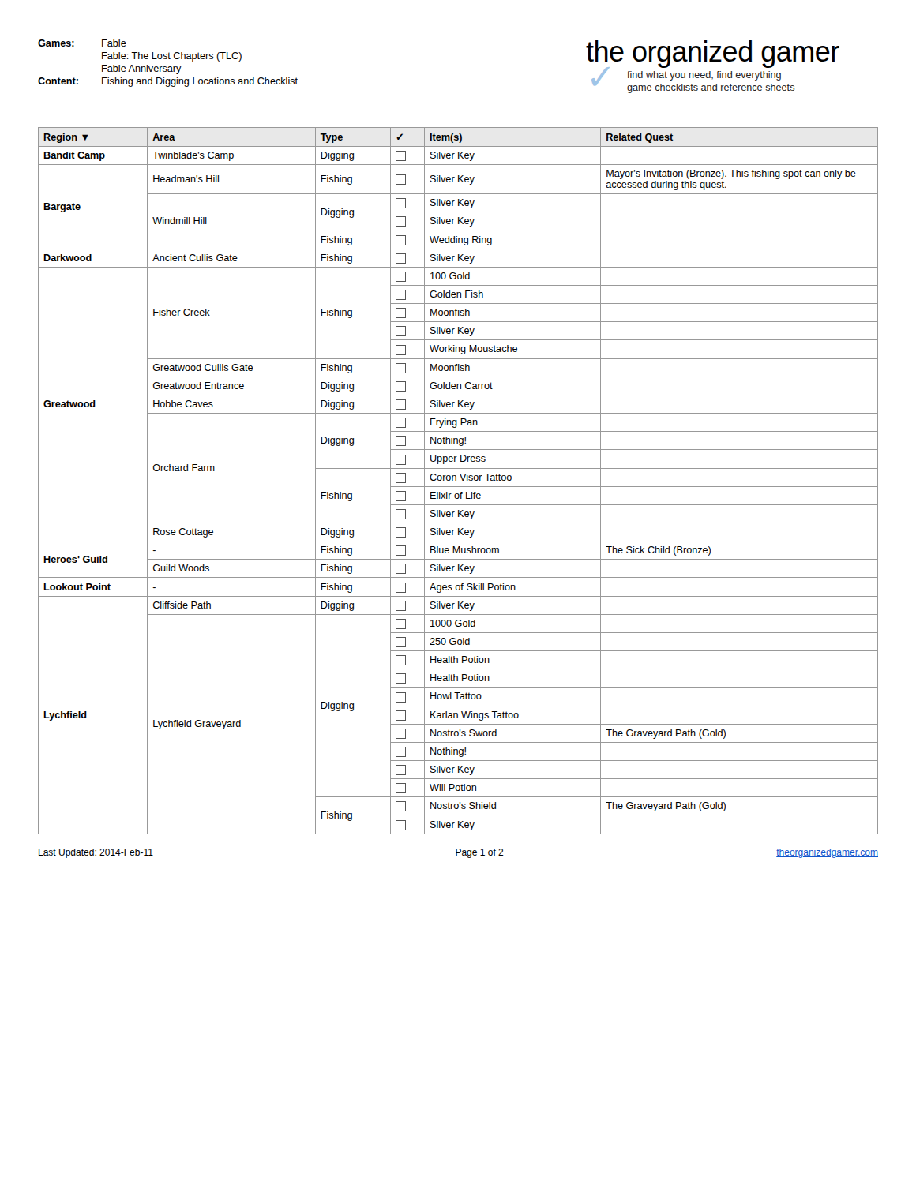Games:
Fable
Fable: The Lost Chapters (TLC)
Fable Anniversary
Content:
Fishing and Digging Locations and Checklist
the organized gamer
✓
find what you need, find everything
game checklists and reference sheets
| Region ▼ | Area | Type | ✓ | Item(s) | Related Quest |
| --- | --- | --- | --- | --- | --- |
| Bandit Camp | Twinblade's Camp | Digging | | Silver Key | |
| Bargate | Headman's Hill | Fishing | | Silver Key | Mayor's Invitation (Bronze). This fishing spot can only be accessed during this quest. |
| Windmill Hill | Digging | | Silver Key | |
| | Silver Key | |
| Fishing | | Wedding Ring | |
| Darkwood | Ancient Cullis Gate | Fishing | | Silver Key | |
| Greatwood | Fisher Creek | Fishing | | 100 Gold | |
| | Golden Fish | |
| | Moonfish | |
| | Silver Key | |
| | Working Moustache | |
| Greatwood Cullis Gate | Fishing | | Moonfish | |
| Greatwood Entrance | Digging | | Golden Carrot | |
| Hobbe Caves | Digging | | Silver Key | |
| Orchard Farm | Digging | | Frying Pan | |
| | Nothing! | |
| | Upper Dress | |
| Fishing | | Coron Visor Tattoo | |
| | Elixir of Life | |
| | Silver Key | |
| Rose Cottage | Digging | | Silver Key | |
| Heroes' Guild | - | Fishing | | Blue Mushroom | The Sick Child (Bronze) |
| Guild Woods | Fishing | | Silver Key | |
| Lookout Point | - | Fishing | | Ages of Skill Potion | |
| Lychfield | Cliffside Path | Digging | | Silver Key | |
| Lychfield Graveyard | Digging | | 1000 Gold | |
| | 250 Gold | |
| | Health Potion | |
| | Health Potion | |
| | Howl Tattoo | |
| | Karlan Wings Tattoo | |
| | Nostro's Sword | The Graveyard Path (Gold) |
| | Nothing! | |
| | Silver Key | |
| | Will Potion | |
| Fishing | | Nostro's Shield | The Graveyard Path (Gold) |
| | Silver Key | |
Last Updated: 2014-Feb-11
Page 1 of 2
theorganizedgamer.com